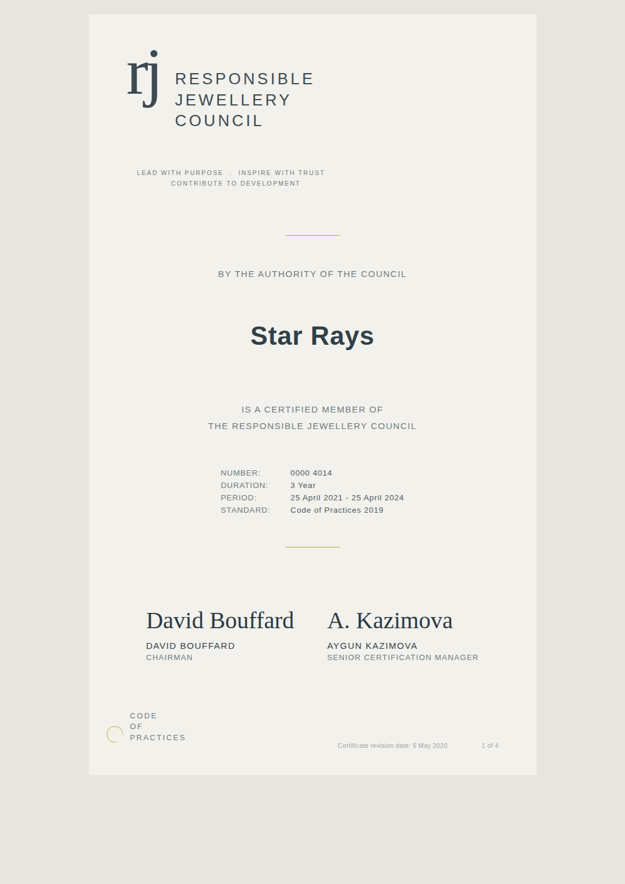rj
Responsible
Jewellery
Council
Lead with purpose . Inspire with trust Contribute to development
By the authority of the Council
Star Rays
Is a certified member of
the Responsible Jewellery Council
| Number: | 0000 4014 |
| Duration: | 3 Year |
| Period: | 25 April 2021 - 25 April 2024 |
| Standard: | Code of Practices 2019 |
David Bouffard
David Bouffard
Chairman
A. Kazimova
Aygun Kazimova
Senior Certification Manager
Code
of
Practices
Certificate revision date: 5 May 2020 1 of 4